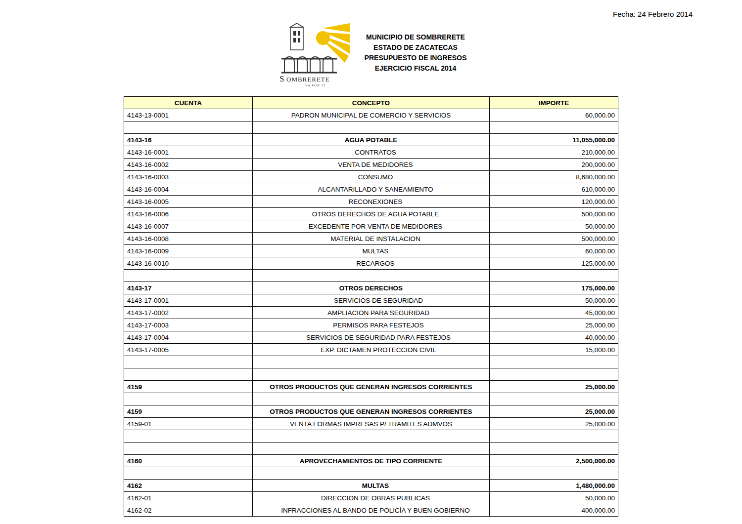Fecha: 24 Febrero 2014
S OMBRERETE VA POR TI
MUNICIPIO DE SOMBRERETE
ESTADO DE ZACATECAS
PRESUPUESTO DE INGRESOS
EJERCICIO FISCAL 2014
| CUENTA | CONCEPTO | IMPORTE |
| --- | --- | --- |
| 4143-13-0001 | PADRON MUNICIPAL DE COMERCIO Y SERVICIOS | 60,000.00 |
| 4143-16 | AGUA POTABLE | 11,055,000.00 |
| 4143-16-0001 | CONTRATOS | 210,000.00 |
| 4143-16-0002 | VENTA DE MEDIDORES | 200,000.00 |
| 4143-16-0003 | CONSUMO | 8,680,000.00 |
| 4143-16-0004 | ALCANTARILLADO Y SANEAMIENTO | 610,000.00 |
| 4143-16-0005 | RECONEXIONES | 120,000.00 |
| 4143-16-0006 | OTROS DERECHOS DE AGUA POTABLE | 500,000.00 |
| 4143-16-0007 | EXCEDENTE POR VENTA DE MEDIDORES | 50,000.00 |
| 4143-16-0008 | MATERIAL DE INSTALACION | 500,000.00 |
| 4143-16-0009 | MULTAS | 60,000.00 |
| 4143-16-0010 | RECARGOS | 125,000.00 |
| 4143-17 | OTROS DERECHOS | 175,000.00 |
| 4143-17-0001 | SERVICIOS DE SEGURIDAD | 50,000.00 |
| 4143-17-0002 | AMPLIACION PARA SEGURIDAD | 45,000.00 |
| 4143-17-0003 | PERMISOS PARA FESTEJOS | 25,000.00 |
| 4143-17-0004 | SERVICIOS DE SEGURIDAD PARA FESTEJOS | 40,000.00 |
| 4143-17-0005 | EXP. DICTAMEN PROTECCION CIVIL | 15,000.00 |
| 4159 | OTROS PRODUCTOS QUE GENERAN INGRESOS CORRIENTES | 25,000.00 |
| 4159 | OTROS PRODUCTOS QUE GENERAN INGRESOS CORRIENTES | 25,000.00 |
| 4159-01 | VENTA FORMAS IMPRESAS P/ TRAMITES ADMVOS | 25,000.00 |
| 4160 | APROVECHAMIENTOS DE TIPO CORRIENTE | 2,500,000.00 |
| 4162 | MULTAS | 1,480,000.00 |
| 4162-01 | DIRECCION DE OBRAS PUBLICAS | 50,000.00 |
| 4162-02 | INFRACCIONES AL BANDO DE POLICÍA Y BUEN GOBIERNO | 400,000.00 |